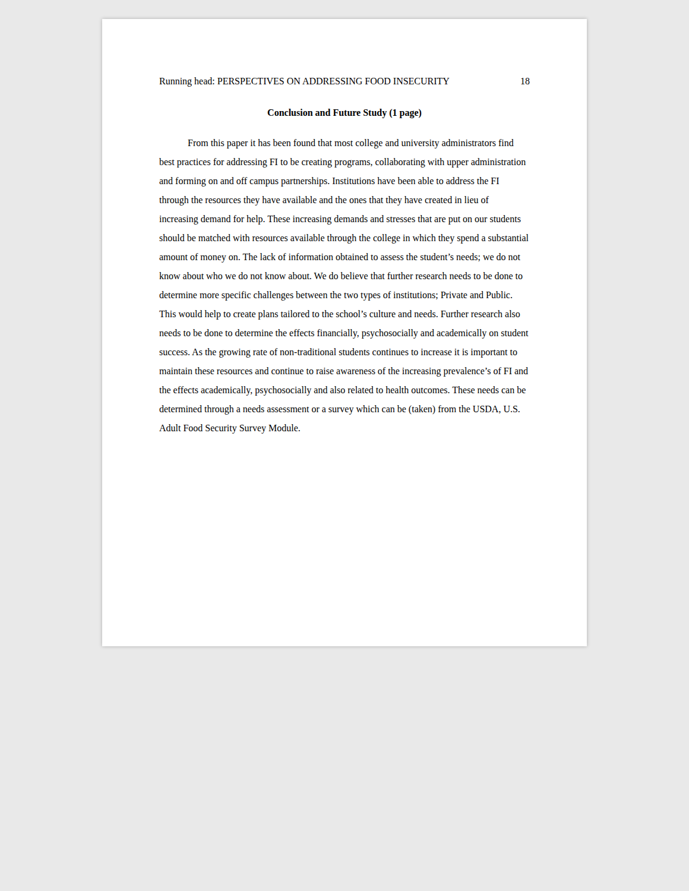Running head: PERSPECTIVES ON ADDRESSING FOOD INSECURITY 18
Conclusion and Future Study (1 page)
From this paper it has been found that most college and university administrators find best practices for addressing FI to be creating programs, collaborating with upper administration and forming on and off campus partnerships. Institutions have been able to address the FI through the resources they have available and the ones that they have created in lieu of increasing demand for help. These increasing demands and stresses that are put on our students should be matched with resources available through the college in which they spend a substantial amount of money on. The lack of information obtained to assess the student’s needs; we do not know about who we do not know about. We do believe that further research needs to be done to determine more specific challenges between the two types of institutions; Private and Public. This would help to create plans tailored to the school’s culture and needs. Further research also needs to be done to determine the effects financially, psychosocially and academically on student success. As the growing rate of non-traditional students continues to increase it is important to maintain these resources and continue to raise awareness of the increasing prevalence’s of FI and the effects academically, psychosocially and also related to health outcomes. These needs can be determined through a needs assessment or a survey which can be (taken) from the USDA, U.S. Adult Food Security Survey Module.